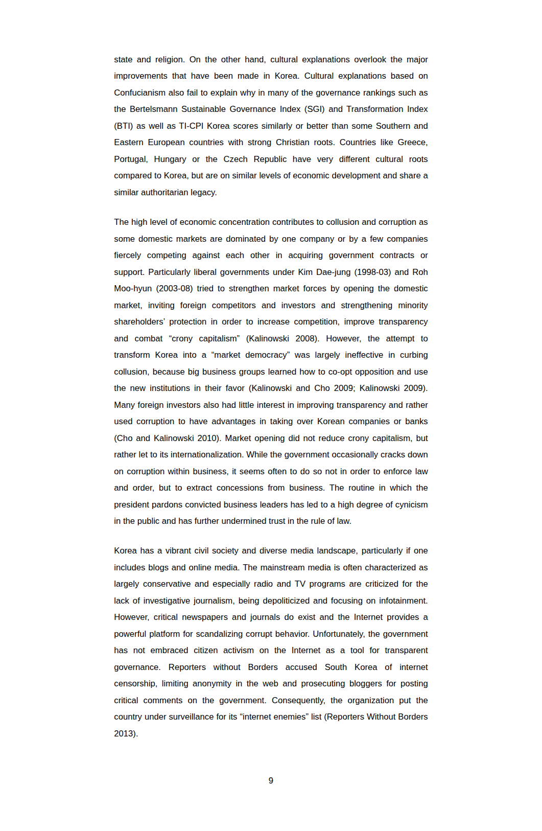state and religion. On the other hand, cultural explanations overlook the major improvements that have been made in Korea. Cultural explanations based on Confucianism also fail to explain why in many of the governance rankings such as the Bertelsmann Sustainable Governance Index (SGI) and Transformation Index (BTI) as well as TI-CPI Korea scores similarly or better than some Southern and Eastern European countries with strong Christian roots. Countries like Greece, Portugal, Hungary or the Czech Republic have very different cultural roots compared to Korea, but are on similar levels of economic development and share a similar authoritarian legacy.
The high level of economic concentration contributes to collusion and corruption as some domestic markets are dominated by one company or by a few companies fiercely competing against each other in acquiring government contracts or support. Particularly liberal governments under Kim Dae-jung (1998-03) and Roh Moo-hyun (2003-08) tried to strengthen market forces by opening the domestic market, inviting foreign competitors and investors and strengthening minority shareholders’ protection in order to increase competition, improve transparency and combat “crony capitalism” (Kalinowski 2008). However, the attempt to transform Korea into a “market democracy” was largely ineffective in curbing collusion, because big business groups learned how to co-opt opposition and use the new institutions in their favor (Kalinowski and Cho 2009; Kalinowski 2009). Many foreign investors also had little interest in improving transparency and rather used corruption to have advantages in taking over Korean companies or banks (Cho and Kalinowski 2010). Market opening did not reduce crony capitalism, but rather let to its internationalization. While the government occasionally cracks down on corruption within business, it seems often to do so not in order to enforce law and order, but to extract concessions from business. The routine in which the president pardons convicted business leaders has led to a high degree of cynicism in the public and has further undermined trust in the rule of law.
Korea has a vibrant civil society and diverse media landscape, particularly if one includes blogs and online media. The mainstream media is often characterized as largely conservative and especially radio and TV programs are criticized for the lack of investigative journalism, being depoliticized and focusing on infotainment. However, critical newspapers and journals do exist and the Internet provides a powerful platform for scandalizing corrupt behavior. Unfortunately, the government has not embraced citizen activism on the Internet as a tool for transparent governance. Reporters without Borders accused South Korea of internet censorship, limiting anonymity in the web and prosecuting bloggers for posting critical comments on the government. Consequently, the organization put the country under surveillance for its “internet enemies” list (Reporters Without Borders 2013).
9